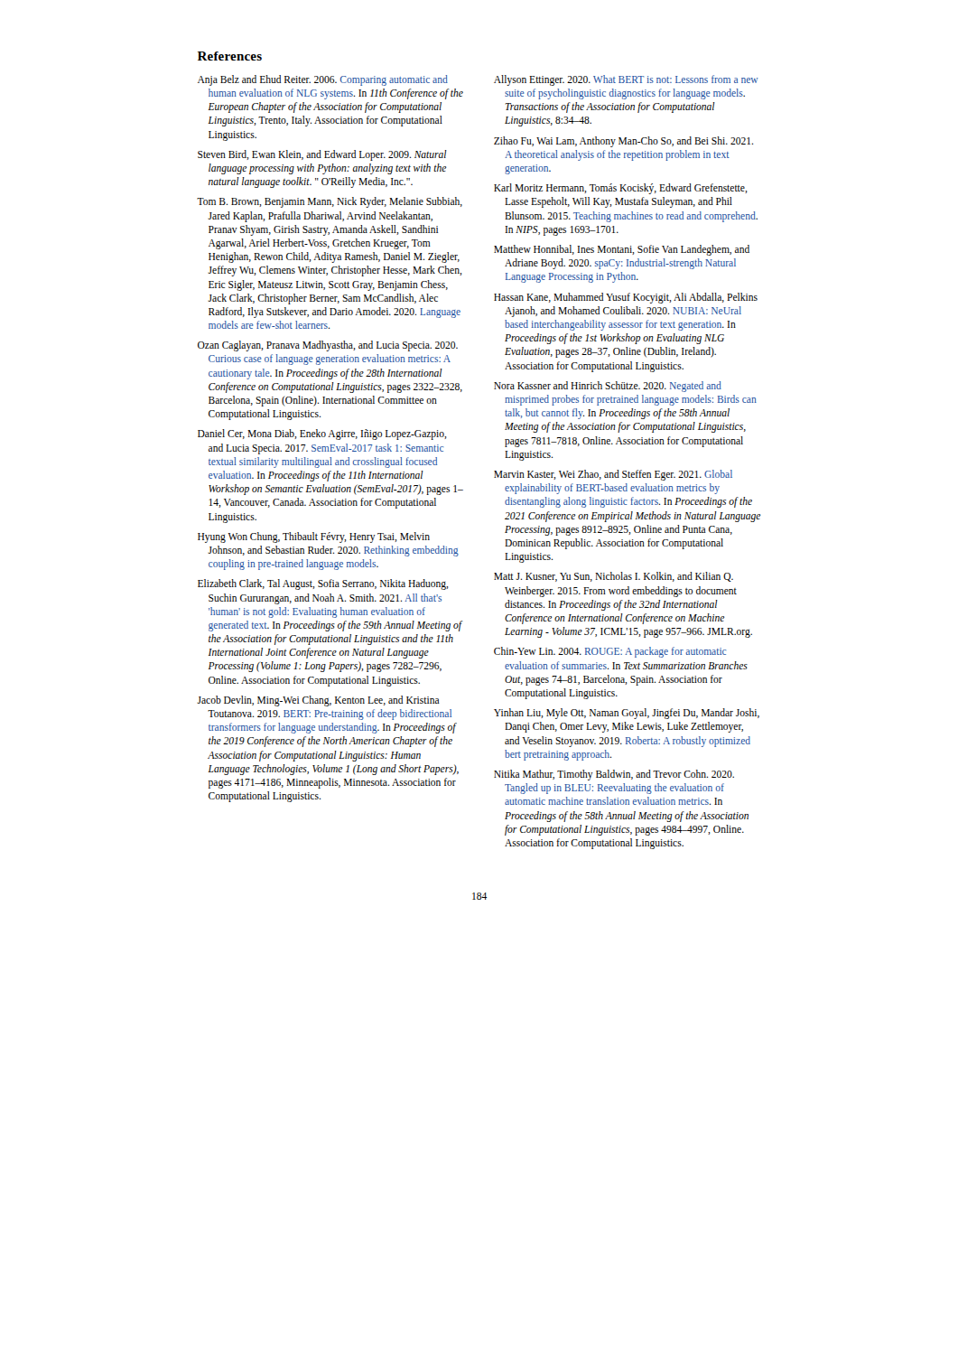References
Anja Belz and Ehud Reiter. 2006. Comparing automatic and human evaluation of NLG systems. In 11th Conference of the European Chapter of the Association for Computational Linguistics, Trento, Italy. Association for Computational Linguistics.
Steven Bird, Ewan Klein, and Edward Loper. 2009. Natural language processing with Python: analyzing text with the natural language toolkit. " O'Reilly Media, Inc.".
Tom B. Brown, Benjamin Mann, Nick Ryder, Melanie Subbiah, Jared Kaplan, Prafulla Dhariwal, Arvind Neelakantan, Pranav Shyam, Girish Sastry, Amanda Askell, Sandhini Agarwal, Ariel Herbert-Voss, Gretchen Krueger, Tom Henighan, Rewon Child, Aditya Ramesh, Daniel M. Ziegler, Jeffrey Wu, Clemens Winter, Christopher Hesse, Mark Chen, Eric Sigler, Mateusz Litwin, Scott Gray, Benjamin Chess, Jack Clark, Christopher Berner, Sam McCandlish, Alec Radford, Ilya Sutskever, and Dario Amodei. 2020. Language models are few-shot learners.
Ozan Caglayan, Pranava Madhyastha, and Lucia Specia. 2020. Curious case of language generation evaluation metrics: A cautionary tale. In Proceedings of the 28th International Conference on Computational Linguistics, pages 2322–2328, Barcelona, Spain (Online). International Committee on Computational Linguistics.
Daniel Cer, Mona Diab, Eneko Agirre, Iñigo Lopez-Gazpio, and Lucia Specia. 2017. SemEval-2017 task 1: Semantic textual similarity multilingual and crosslingual focused evaluation. In Proceedings of the 11th International Workshop on Semantic Evaluation (SemEval-2017), pages 1–14, Vancouver, Canada. Association for Computational Linguistics.
Hyung Won Chung, Thibault Févry, Henry Tsai, Melvin Johnson, and Sebastian Ruder. 2020. Rethinking embedding coupling in pre-trained language models.
Elizabeth Clark, Tal August, Sofia Serrano, Nikita Haduong, Suchin Gururangan, and Noah A. Smith. 2021. All that's 'human' is not gold: Evaluating human evaluation of generated text. In Proceedings of the 59th Annual Meeting of the Association for Computational Linguistics and the 11th International Joint Conference on Natural Language Processing (Volume 1: Long Papers), pages 7282–7296, Online. Association for Computational Linguistics.
Jacob Devlin, Ming-Wei Chang, Kenton Lee, and Kristina Toutanova. 2019. BERT: Pre-training of deep bidirectional transformers for language understanding. In Proceedings of the 2019 Conference of the North American Chapter of the Association for Computational Linguistics: Human Language Technologies, Volume 1 (Long and Short Papers), pages 4171–4186, Minneapolis, Minnesota. Association for Computational Linguistics.
Allyson Ettinger. 2020. What BERT is not: Lessons from a new suite of psycholinguistic diagnostics for language models. Transactions of the Association for Computational Linguistics, 8:34–48.
Zihao Fu, Wai Lam, Anthony Man-Cho So, and Bei Shi. 2021. A theoretical analysis of the repetition problem in text generation.
Karl Moritz Hermann, Tomás Kociský, Edward Grefenstette, Lasse Espeholt, Will Kay, Mustafa Suleyman, and Phil Blunsom. 2015. Teaching machines to read and comprehend. In NIPS, pages 1693–1701.
Matthew Honnibal, Ines Montani, Sofie Van Landeghem, and Adriane Boyd. 2020. spaCy: Industrial-strength Natural Language Processing in Python.
Hassan Kane, Muhammed Yusuf Kocyigit, Ali Abdalla, Pelkins Ajanoh, and Mohamed Coulibali. 2020. NUBIA: NeUral based interchangeability assessor for text generation. In Proceedings of the 1st Workshop on Evaluating NLG Evaluation, pages 28–37, Online (Dublin, Ireland). Association for Computational Linguistics.
Nora Kassner and Hinrich Schütze. 2020. Negated and misprimed probes for pretrained language models: Birds can talk, but cannot fly. In Proceedings of the 58th Annual Meeting of the Association for Computational Linguistics, pages 7811–7818, Online. Association for Computational Linguistics.
Marvin Kaster, Wei Zhao, and Steffen Eger. 2021. Global explainability of BERT-based evaluation metrics by disentangling along linguistic factors. In Proceedings of the 2021 Conference on Empirical Methods in Natural Language Processing, pages 8912–8925, Online and Punta Cana, Dominican Republic. Association for Computational Linguistics.
Matt J. Kusner, Yu Sun, Nicholas I. Kolkin, and Kilian Q. Weinberger. 2015. From word embeddings to document distances. In Proceedings of the 32nd International Conference on International Conference on Machine Learning - Volume 37, ICML'15, page 957–966. JMLR.org.
Chin-Yew Lin. 2004. ROUGE: A package for automatic evaluation of summaries. In Text Summarization Branches Out, pages 74–81, Barcelona, Spain. Association for Computational Linguistics.
Yinhan Liu, Myle Ott, Naman Goyal, Jingfei Du, Mandar Joshi, Danqi Chen, Omer Levy, Mike Lewis, Luke Zettlemoyer, and Veselin Stoyanov. 2019. Roberta: A robustly optimized bert pretraining approach.
Nitika Mathur, Timothy Baldwin, and Trevor Cohn. 2020. Tangled up in BLEU: Reevaluating the evaluation of automatic machine translation evaluation metrics. In Proceedings of the 58th Annual Meeting of the Association for Computational Linguistics, pages 4984–4997, Online. Association for Computational Linguistics.
184